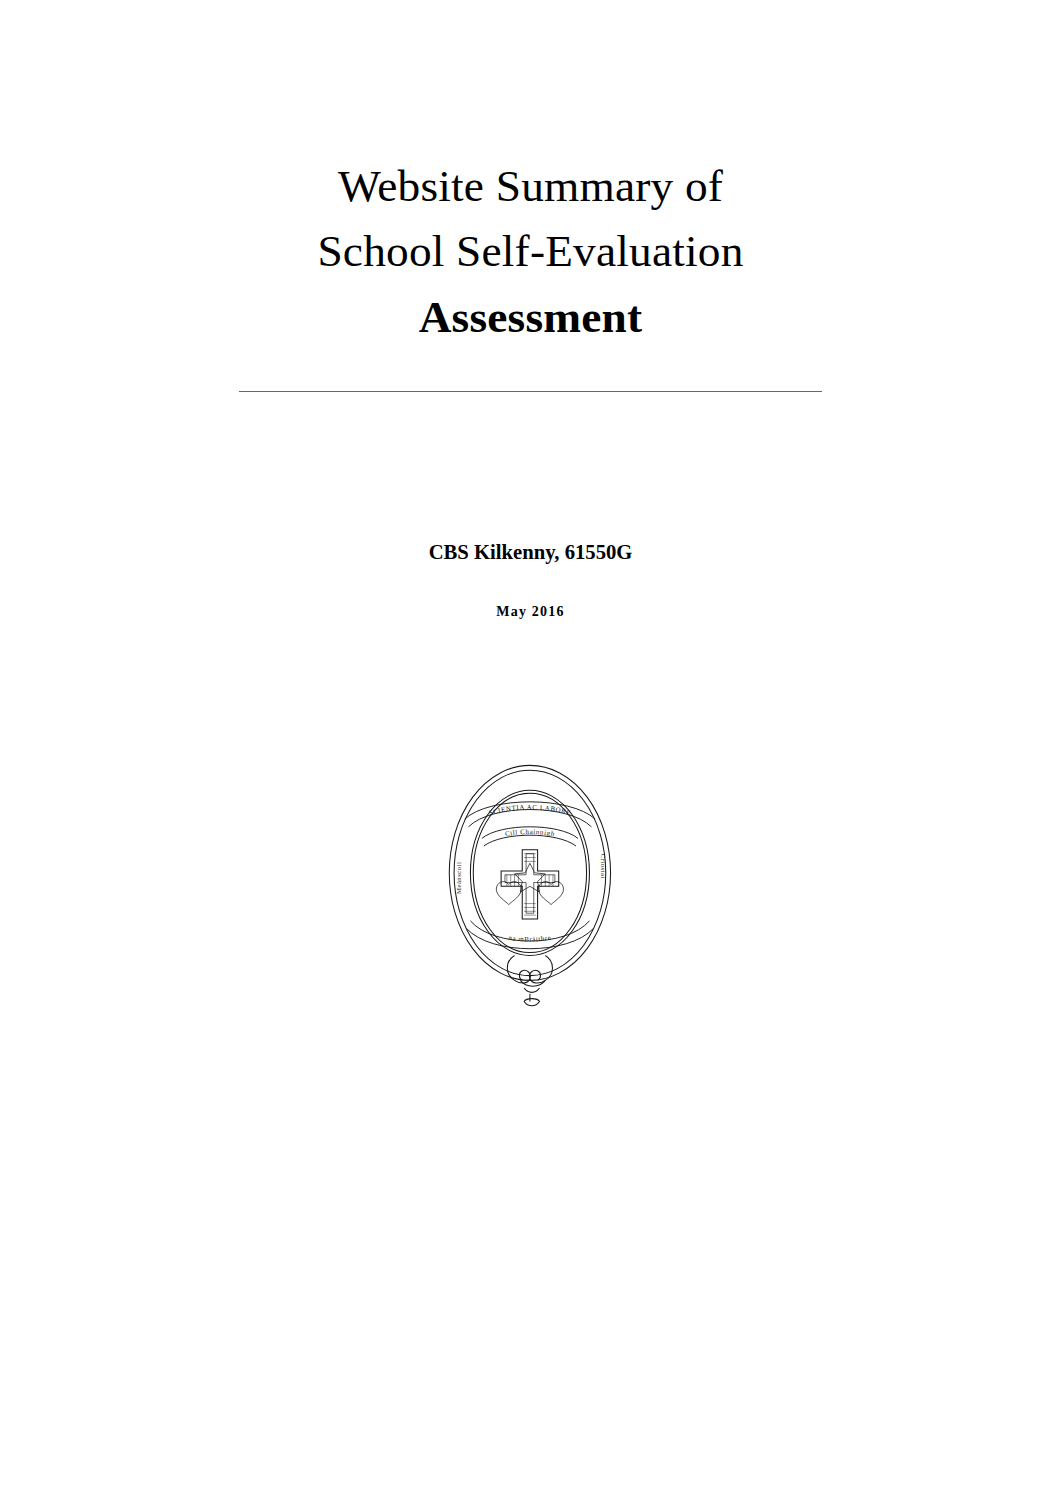Website Summary of
School Self-Evaluation
Assessment
CBS Kilkenny, 61550G
May 2016
SCIENTIA AC LABORE Cill Chainnigh na mBráithre Meánscoil Críostaí